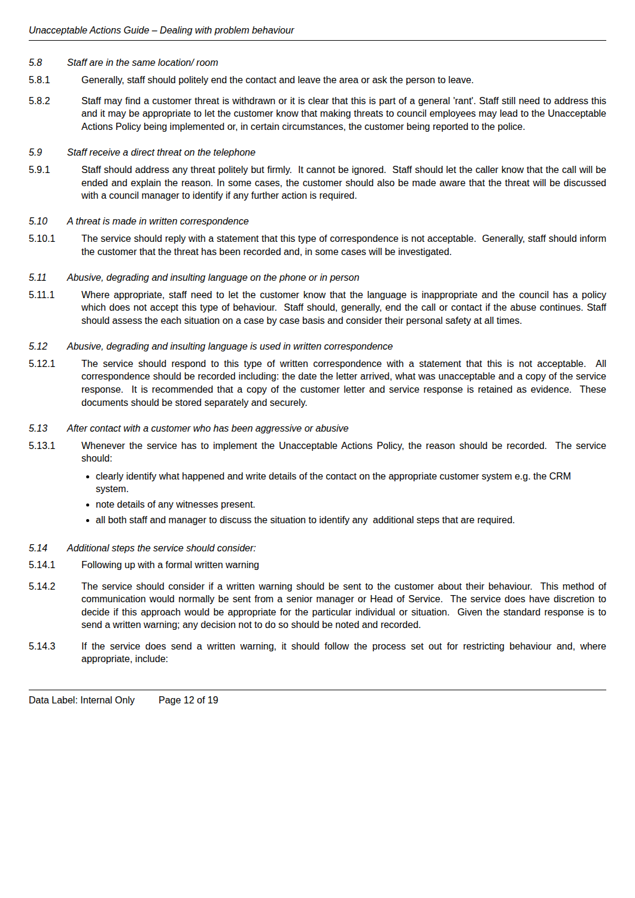Unacceptable Actions Guide – Dealing with problem behaviour
5.8 Staff are in the same location/ room
5.8.1 Generally, staff should politely end the contact and leave the area or ask the person to leave.
5.8.2 Staff may find a customer threat is withdrawn or it is clear that this is part of a general 'rant'. Staff still need to address this and it may be appropriate to let the customer know that making threats to council employees may lead to the Unacceptable Actions Policy being implemented or, in certain circumstances, the customer being reported to the police.
5.9 Staff receive a direct threat on the telephone
5.9.1 Staff should address any threat politely but firmly. It cannot be ignored. Staff should let the caller know that the call will be ended and explain the reason. In some cases, the customer should also be made aware that the threat will be discussed with a council manager to identify if any further action is required.
5.10 A threat is made in written correspondence
5.10.1 The service should reply with a statement that this type of correspondence is not acceptable. Generally, staff should inform the customer that the threat has been recorded and, in some cases will be investigated.
5.11 Abusive, degrading and insulting language on the phone or in person
5.11.1 Where appropriate, staff need to let the customer know that the language is inappropriate and the council has a policy which does not accept this type of behaviour. Staff should, generally, end the call or contact if the abuse continues. Staff should assess the each situation on a case by case basis and consider their personal safety at all times.
5.12 Abusive, degrading and insulting language is used in written correspondence
5.12.1 The service should respond to this type of written correspondence with a statement that this is not acceptable. All correspondence should be recorded including: the date the letter arrived, what was unacceptable and a copy of the service response. It is recommended that a copy of the customer letter and service response is retained as evidence. These documents should be stored separately and securely.
5.13 After contact with a customer who has been aggressive or abusive
5.13.1 Whenever the service has to implement the Unacceptable Actions Policy, the reason should be recorded. The service should:
clearly identify what happened and write details of the contact on the appropriate customer system e.g. the CRM system.
note details of any witnesses present.
all both staff and manager to discuss the situation to identify any additional steps that are required.
5.14 Additional steps the service should consider:
5.14.1 Following up with a formal written warning
5.14.2 The service should consider if a written warning should be sent to the customer about their behaviour. This method of communication would normally be sent from a senior manager or Head of Service. The service does have discretion to decide if this approach would be appropriate for the particular individual or situation. Given the standard response is to send a written warning; any decision not to do so should be noted and recorded.
5.14.3 If the service does send a written warning, it should follow the process set out for restricting behaviour and, where appropriate, include:
Data Label: Internal Only Page 12 of 19